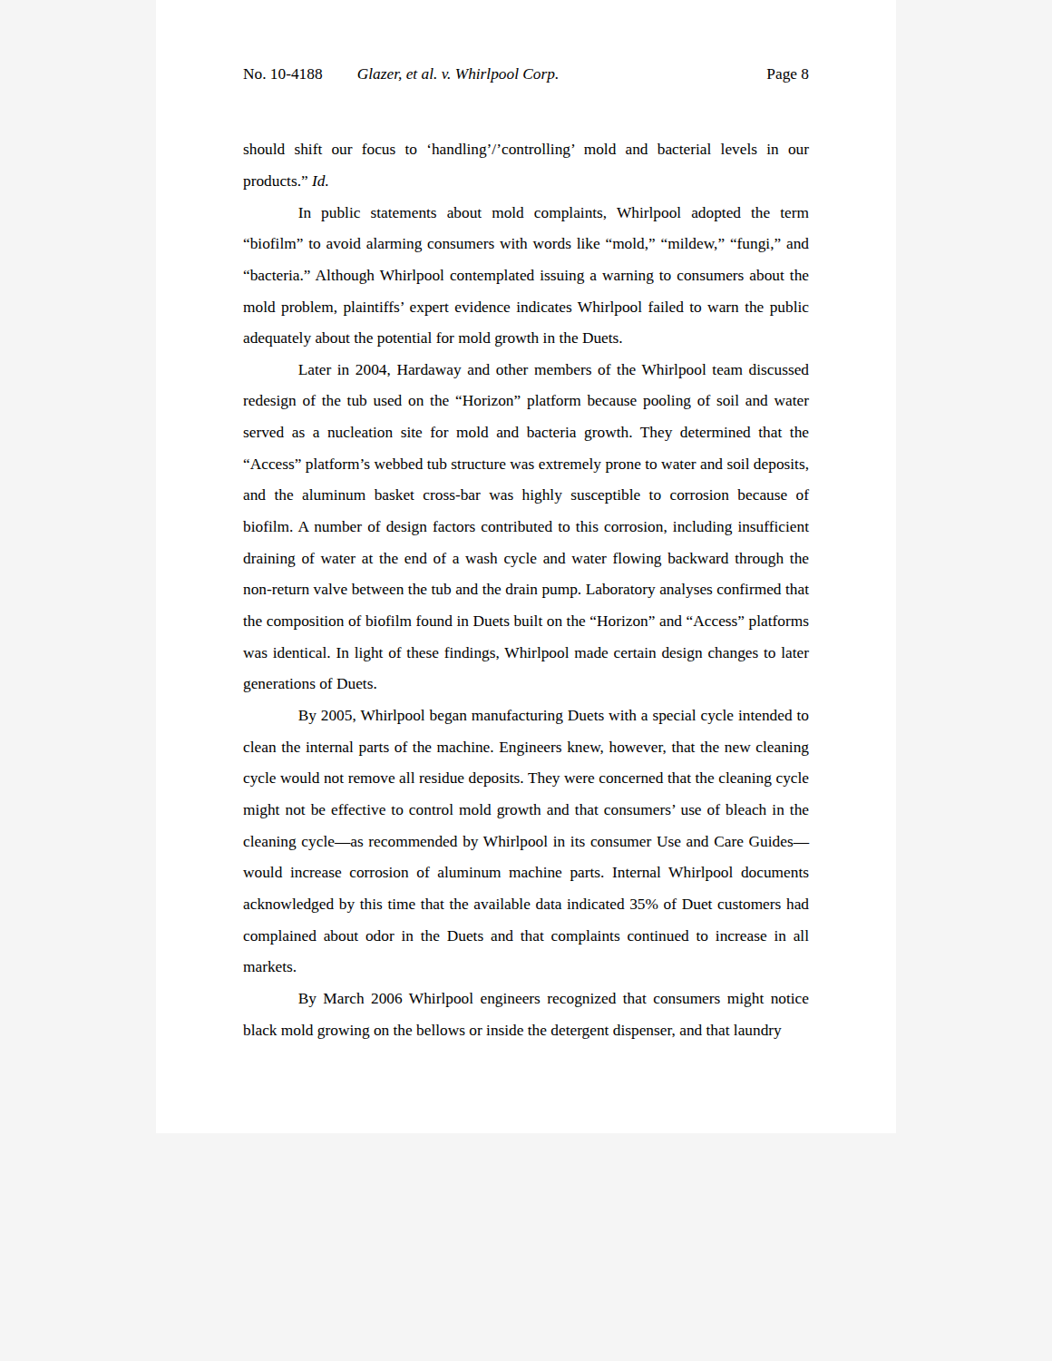No. 10-4188 Glazer, et al. v. Whirlpool Corp. Page 8
should shift our focus to ‘handling’/’controlling’ mold and bacterial levels in our products.” Id.
In public statements about mold complaints, Whirlpool adopted the term “biofilm” to avoid alarming consumers with words like “mold,” “mildew,” “fungi,” and “bacteria.” Although Whirlpool contemplated issuing a warning to consumers about the mold problem, plaintiffs’ expert evidence indicates Whirlpool failed to warn the public adequately about the potential for mold growth in the Duets.
Later in 2004, Hardaway and other members of the Whirlpool team discussed redesign of the tub used on the “Horizon” platform because pooling of soil and water served as a nucleation site for mold and bacteria growth. They determined that the “Access” platform’s webbed tub structure was extremely prone to water and soil deposits, and the aluminum basket cross-bar was highly susceptible to corrosion because of biofilm. A number of design factors contributed to this corrosion, including insufficient draining of water at the end of a wash cycle and water flowing backward through the non-return valve between the tub and the drain pump. Laboratory analyses confirmed that the composition of biofilm found in Duets built on the “Horizon” and “Access” platforms was identical. In light of these findings, Whirlpool made certain design changes to later generations of Duets.
By 2005, Whirlpool began manufacturing Duets with a special cycle intended to clean the internal parts of the machine. Engineers knew, however, that the new cleaning cycle would not remove all residue deposits. They were concerned that the cleaning cycle might not be effective to control mold growth and that consumers’ use of bleach in the cleaning cycle—as recommended by Whirlpool in its consumer Use and Care Guides—would increase corrosion of aluminum machine parts. Internal Whirlpool documents acknowledged by this time that the available data indicated 35% of Duet customers had complained about odor in the Duets and that complaints continued to increase in all markets.
By March 2006 Whirlpool engineers recognized that consumers might notice black mold growing on the bellows or inside the detergent dispenser, and that laundry